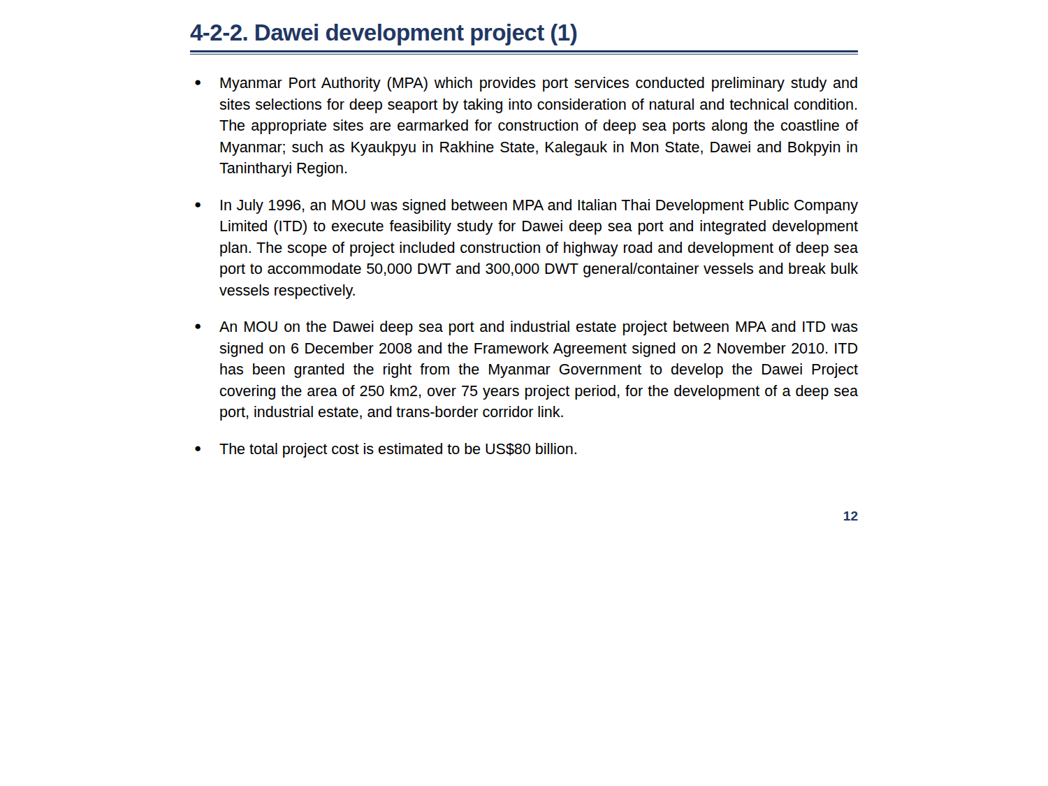4-2-2. Dawei development project (1)
Myanmar Port Authority (MPA) which provides port services conducted preliminary study and sites selections for deep seaport by taking into consideration of natural and technical condition. The appropriate sites are earmarked for construction of deep sea ports along the coastline of Myanmar; such as Kyaukpyu in Rakhine State, Kalegauk in Mon State, Dawei and Bokpyin in Tanintharyi Region.
In July 1996, an MOU was signed between MPA and Italian Thai Development Public Company Limited (ITD) to execute feasibility study for Dawei deep sea port and integrated development plan. The scope of project included construction of highway road and development of deep sea port to accommodate 50,000 DWT and 300,000 DWT general/container vessels and break bulk vessels respectively.
An MOU on the Dawei deep sea port and industrial estate project between MPA and ITD was signed on 6 December 2008 and the Framework Agreement signed on 2 November 2010. ITD has been granted the right from the Myanmar Government to develop the Dawei Project covering the area of 250 km2, over 75 years project period, for the development of a deep sea port, industrial estate, and trans-border corridor link.
The total project cost is estimated to be US$80 billion.
12